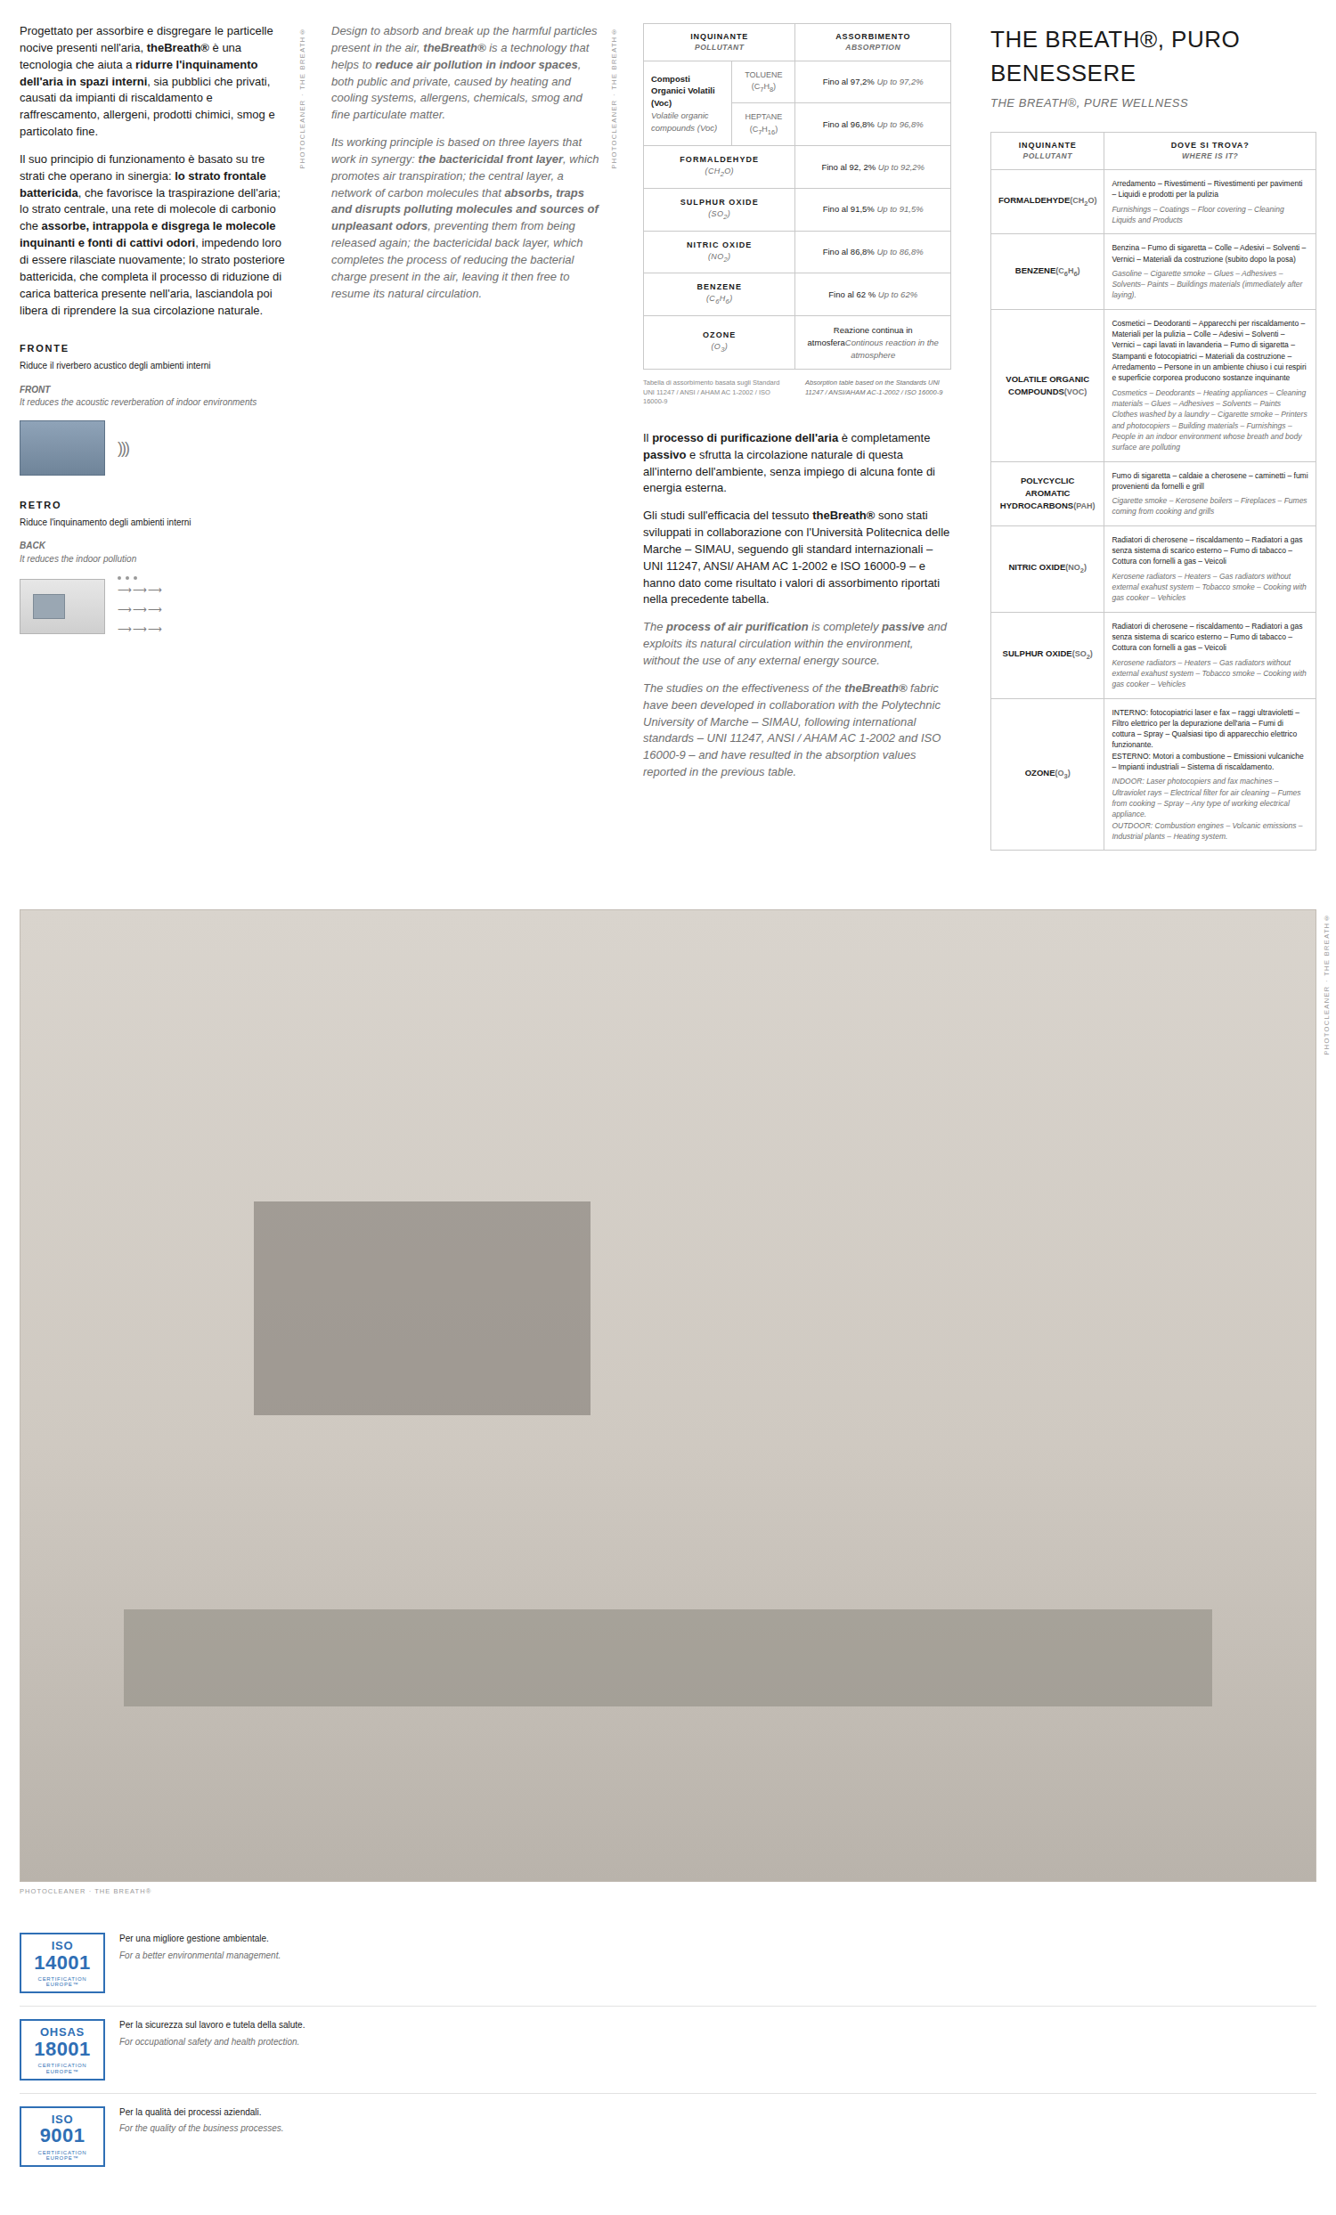PHOTOCLEANER · THE BREATH®
Progettato per assorbire e disgregare le particelle nocive presenti nell'aria, theBreath® è una tecnologia che aiuta a ridurre l'inquinamento dell'aria in spazi interni, sia pubblici che privati, causati da impianti di riscaldamento e raffrescamento, allergeni, prodotti chimici, smog e particolato fine.
Il suo principio di funzionamento è basato su tre strati che operano in sinergia: lo strato frontale battericida, che favorisce la traspirazione dell'aria; lo strato centrale, una rete di molecole di carbonio che assorbe, intrappola e disgrega le molecole inquinanti e fonti di cattivi odori, impedendo loro di essere rilasciate nuovamente; lo strato posteriore battericida, che completa il processo di riduzione di carica batterica presente nell'aria, lasciandola poi libera di riprendere la sua circolazione naturale.
Fronte
Riduce il riverbero acustico degli ambienti interni
FRONT
It reduces the acoustic reverberation of indoor environments
)))
Retro
Riduce l'inquinamento degli ambienti interni
BACK
It reduces the indoor pollution
⟶⟶⟶ ⟶⟶⟶ ⟶⟶⟶
PHOTOCLEANER · THE BREATH®
Design to absorb and break up the harmful particles present in the air, theBreath® is a technology that helps to reduce air pollution in indoor spaces, both public and private, caused by heating and cooling systems, allergens, chemicals, smog and fine particulate matter.
Its working principle is based on three layers that work in synergy: the bactericidal front layer, which promotes air transpiration; the central layer, a network of carbon molecules that absorbs, traps and disrupts polluting molecules and sources of unpleasant odors, preventing them from being released again; the bactericidal back layer, which completes the process of reducing the bacterial charge present in the air, leaving it then free to resume its natural circulation.
| INQUINANTE POLLUTANT | ASSORBIMENTO ABSORPTION |
| --- | --- |
| Composti Organici Volatili (Voc) Volatile organic compounds (Voc) | TOLUENE (C 7 H 8 ) | Fino al 97,2% Up to 97,2% |
| HEPTANE (C 7 H 16 ) | Fino al 96,8% Up to 96,8% |
| FORMALDEHYDE (CH 2 O) | Fino al 92, 2% Up to 92,2% |
| SULPHUR OXIDE (SO 2 ) | Fino al 91,5% Up to 91,5% |
| NITRIC OXIDE (NO 2 ) | Fino al 86,8% Up to 86,8% |
| BENZENE (C 6 H 6 ) | Fino al 62 % Up to 62% |
| OZONE (O 3 ) | Reazione continua in atmosfera Continous reaction in the atmosphere |
Tabella di assorbimento basata sugli Standard UNI 11247 / ANSI / AHAM AC 1-2002 / ISO 16000-9
Absorption table based on the Standards UNI 11247 / ANSI/AHAM AC-1-2002 / ISO 16000-9
Il processo di purificazione dell'aria è completamente passivo e sfrutta la circolazione naturale di questa all'interno dell'ambiente, senza impiego di alcuna fonte di energia esterna.
Gli studi sull'efficacia del tessuto theBreath® sono stati sviluppati in collaborazione con l'Università Politecnica delle Marche – SIMAU, seguendo gli standard internazionali – UNI 11247, ANSI/ AHAM AC 1-2002 e ISO 16000-9 – e hanno dato come risultato i valori di assorbimento riportati nella precedente tabella.
The process of air purification is completely passive and exploits its natural circulation within the environment, without the use of any external energy source.
The studies on the effectiveness of the theBreath® fabric have been developed in collaboration with the Polytechnic University of Marche – SIMAU, following international standards – UNI 11247, ANSI / AHAM AC 1-2002 and ISO 16000-9 – and have resulted in the absorption values reported in the previous table.
THE BREATH®, PURO BENESSERE
THE BREATH®, PURE WELLNESS
| INQUINANTE POLLUTANT | DOVE SI TROVA? WHERE IS IT? |
| --- | --- |
| FORMALDEHYDE (CH 2 O) | Arredamento – Rivestimenti – Rivestimenti per pavimenti – Liquidi e prodotti per la pulizia Furnishings – Coatings – Floor covering – Cleaning Liquids and Products |
| BENZENE (C 6 H 6 ) | Benzina – Fumo di sigaretta – Colle – Adesivi – Solventi – Vernici – Materiali da costruzione (subito dopo la posa) Gasoline – Cigarette smoke – Glues – Adhesives – Solvents– Paints – Buildings materials (immediately after laying). |
| VOLATILE ORGANIC COMPOUNDS (VOC) | Cosmetici – Deodoranti – Apparecchi per riscaldamento – Materiali per la pulizia – Colle – Adesivi – Solventi – Vernici – capi lavati in lavanderia – Fumo di sigaretta – Stampanti e fotocopiatrici – Materiali da costruzione – Arredamento – Persone in un ambiente chiuso i cui respiri e superficie corporea producono sostanze inquinante Cosmetics – Deodorants – Heating appliances – Cleaning materials – Glues – Adhesives – Solvents – Paints Clothes washed by a laundry – Cigarette smoke – Printers and photocopiers – Building materials – Furnishings – People in an indoor environment whose breath and body surface are polluting |
| POLYCYCLIC AROMATIC HYDROCARBONS (PAH) | Fumo di sigaretta – caldaie a cherosene – caminetti – fumi provenienti da fornelli e grill Cigarette smoke – Kerosene boilers – Fireplaces – Fumes coming from cooking and grills |
| NITRIC OXIDE (NO 2 ) | Radiatori di cherosene – riscaldamento – Radiatori a gas senza sistema di scarico esterno – Fumo di tabacco – Cottura con fornelli a gas – Veicoli Kerosene radiators – Heaters – Gas radiators without external exahust system – Tobacco smoke – Cooking with gas cooker – Vehicles |
| SULPHUR OXIDE (SO 2 ) | Radiatori di cherosene – riscaldamento – Radiatori a gas senza sistema di scarico esterno – Fumo di tabacco – Cottura con fornelli a gas – Veicoli Kerosene radiators – Heaters – Gas radiators without external exahust system – Tobacco smoke – Cooking with gas cooker – Vehicles |
| OZONE (O 3 ) | INTERNO: fotocopiatrici laser e fax – raggi ultravioletti – Filtro elettrico per la depurazione dell'aria – Fumi di cottura – Spray – Qualsiasi tipo di apparecchio elettrico funzionante. ESTERNO: Motori a combustione – Emissioni vulcaniche – Impianti industriali – Sistema di riscaldamento. INDOOR: Laser photocopiers and fax machines – Ultraviolet rays – Electrical filter for air cleaning – Fumes from cooking – Spray – Any type of working electrical appliance. OUTDOOR: Combustion engines – Volcanic emissions – Industrial plants – Heating system. |
PHOTOCLEANER · THE BREATH®
PHOTOCLEANER · THE BREATH®
ISO
14001
CERTIFICATION
EUROPE™
Per una migliore gestione ambientale. For a better environmental management.
OHSAS
18001
CERTIFICATION
EUROPE™
Per la sicurezza sul lavoro e tutela della salute. For occupational safety and health protection.
ISO
9001
CERTIFICATION
EUROPE™
Per la qualità dei processi aziendali. For the quality of the business processes.